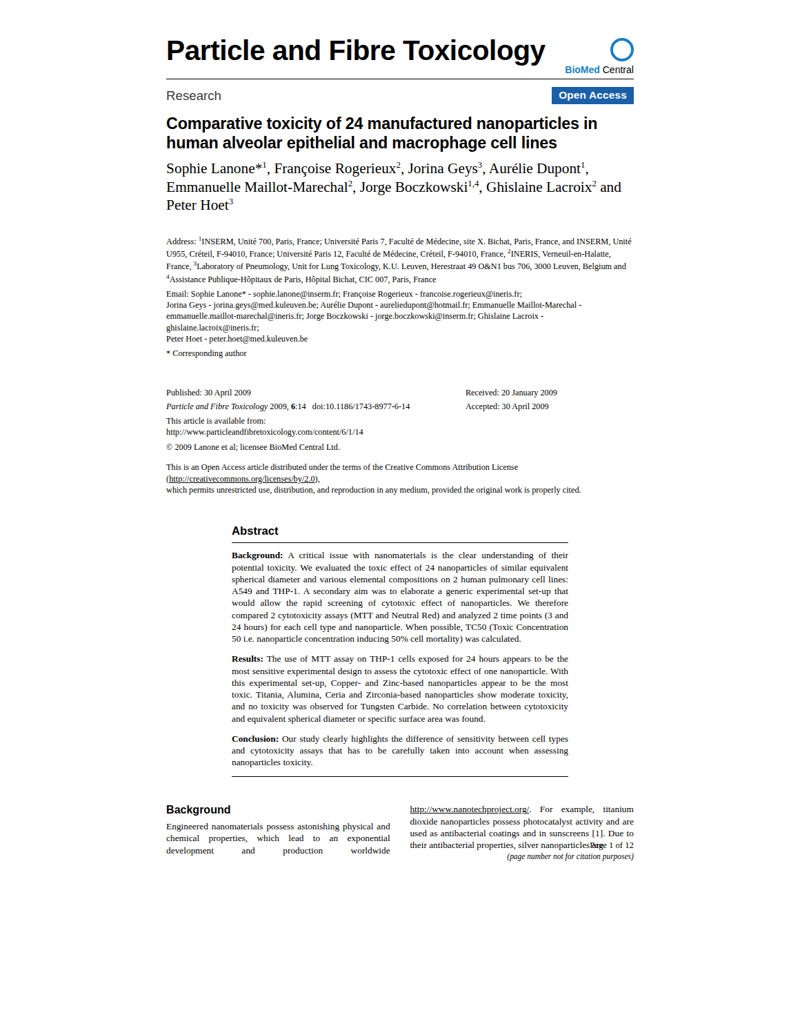Particle and Fibre Toxicology
BioMed Central
Research
Open Access
Comparative toxicity of 24 manufactured nanoparticles in human alveolar epithelial and macrophage cell lines
Sophie Lanone*1, Françoise Rogerieux2, Jorina Geys3, Aurélie Dupont1, Emmanuelle Maillot-Marechal2, Jorge Boczkowski1,4, Ghislaine Lacroix2 and Peter Hoet3
Address: 1INSERM, Unité 700, Paris, France; Université Paris 7, Faculté de Médecine, site X. Bichat, Paris, France, and INSERM, Unité U955, Créteil, F-94010, France; Université Paris 12, Faculté de Médecine, Créteil, F-94010, France, 2INERIS, Verneuil-en-Halatte, France, 3Laboratory of Pneumology, Unit for Lung Toxicology, K.U. Leuven, Herestraat 49 O&N1 bus 706, 3000 Leuven, Belgium and 4Assistance Publique-Hôpitaux de Paris, Hôpital Bichat, CIC 007, Paris, France
Email: Sophie Lanone* - sophie.lanone@inserm.fr; Françoise Rogerieux - francoise.rogerieux@ineris.fr;
Jorina Geys - jorina.geys@med.kuleuven.be; Aurélie Dupont - aureliedupont@hotmail.fr; Emmanuelle Maillot-Marechal - emmanuelle.maillot-marechal@ineris.fr; Jorge Boczkowski - jorge.boczkowski@inserm.fr; Ghislaine Lacroix - ghislaine.lacroix@ineris.fr;
Peter Hoet - peter.hoet@med.kuleuven.be
* Corresponding author
Published: 30 April 2009
Particle and Fibre Toxicology 2009, 6:14 doi:10.1186/1743-8977-6-14
This article is available from: http://www.particleandfibretoxicology.com/content/6/1/14
Received: 20 January 2009
Accepted: 30 April 2009
© 2009 Lanone et al; licensee BioMed Central Ltd.
This is an Open Access article distributed under the terms of the Creative Commons Attribution License (http://creativecommons.org/licenses/by/2.0),
which permits unrestricted use, distribution, and reproduction in any medium, provided the original work is properly cited.
Abstract
Background: A critical issue with nanomaterials is the clear understanding of their potential toxicity. We evaluated the toxic effect of 24 nanoparticles of similar equivalent spherical diameter and various elemental compositions on 2 human pulmonary cell lines: A549 and THP-1. A secondary aim was to elaborate a generic experimental set-up that would allow the rapid screening of cytotoxic effect of nanoparticles. We therefore compared 2 cytotoxicity assays (MTT and Neutral Red) and analyzed 2 time points (3 and 24 hours) for each cell type and nanoparticle. When possible, TC50 (Toxic Concentration 50 i.e. nanoparticle concentration inducing 50% cell mortality) was calculated.
Results: The use of MTT assay on THP-1 cells exposed for 24 hours appears to be the most sensitive experimental design to assess the cytotoxic effect of one nanoparticle. With this experimental set-up, Copper- and Zinc-based nanoparticles appear to be the most toxic. Titania, Alumina, Ceria and Zirconia-based nanoparticles show moderate toxicity, and no toxicity was observed for Tungsten Carbide. No correlation between cytotoxicity and equivalent spherical diameter or specific surface area was found.
Conclusion: Our study clearly highlights the difference of sensitivity between cell types and cytotoxicity assays that has to be carefully taken into account when assessing nanoparticles toxicity.
Background
Engineered nanomaterials possess astonishing physical and chemical properties, which lead to an exponential development and production worldwide http://www.nanotechproject.org/. For example, titanium dioxide nanoparticles possess photocatalyst activity and are used as antibacterial coatings and in sunscreens [1]. Due to their antibacterial properties, silver nanoparticles are
Page 1 of 12
(page number not for citation purposes)